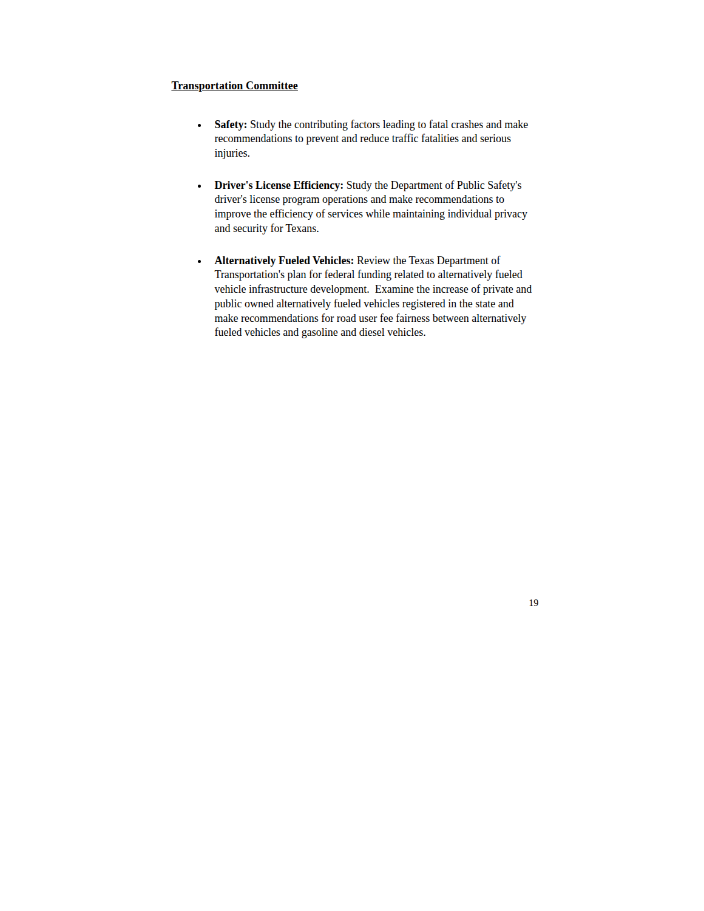Transportation Committee
Safety: Study the contributing factors leading to fatal crashes and make recommendations to prevent and reduce traffic fatalities and serious injuries.
Driver's License Efficiency: Study the Department of Public Safety's driver's license program operations and make recommendations to improve the efficiency of services while maintaining individual privacy and security for Texans.
Alternatively Fueled Vehicles: Review the Texas Department of Transportation's plan for federal funding related to alternatively fueled vehicle infrastructure development. Examine the increase of private and public owned alternatively fueled vehicles registered in the state and make recommendations for road user fee fairness between alternatively fueled vehicles and gasoline and diesel vehicles.
19